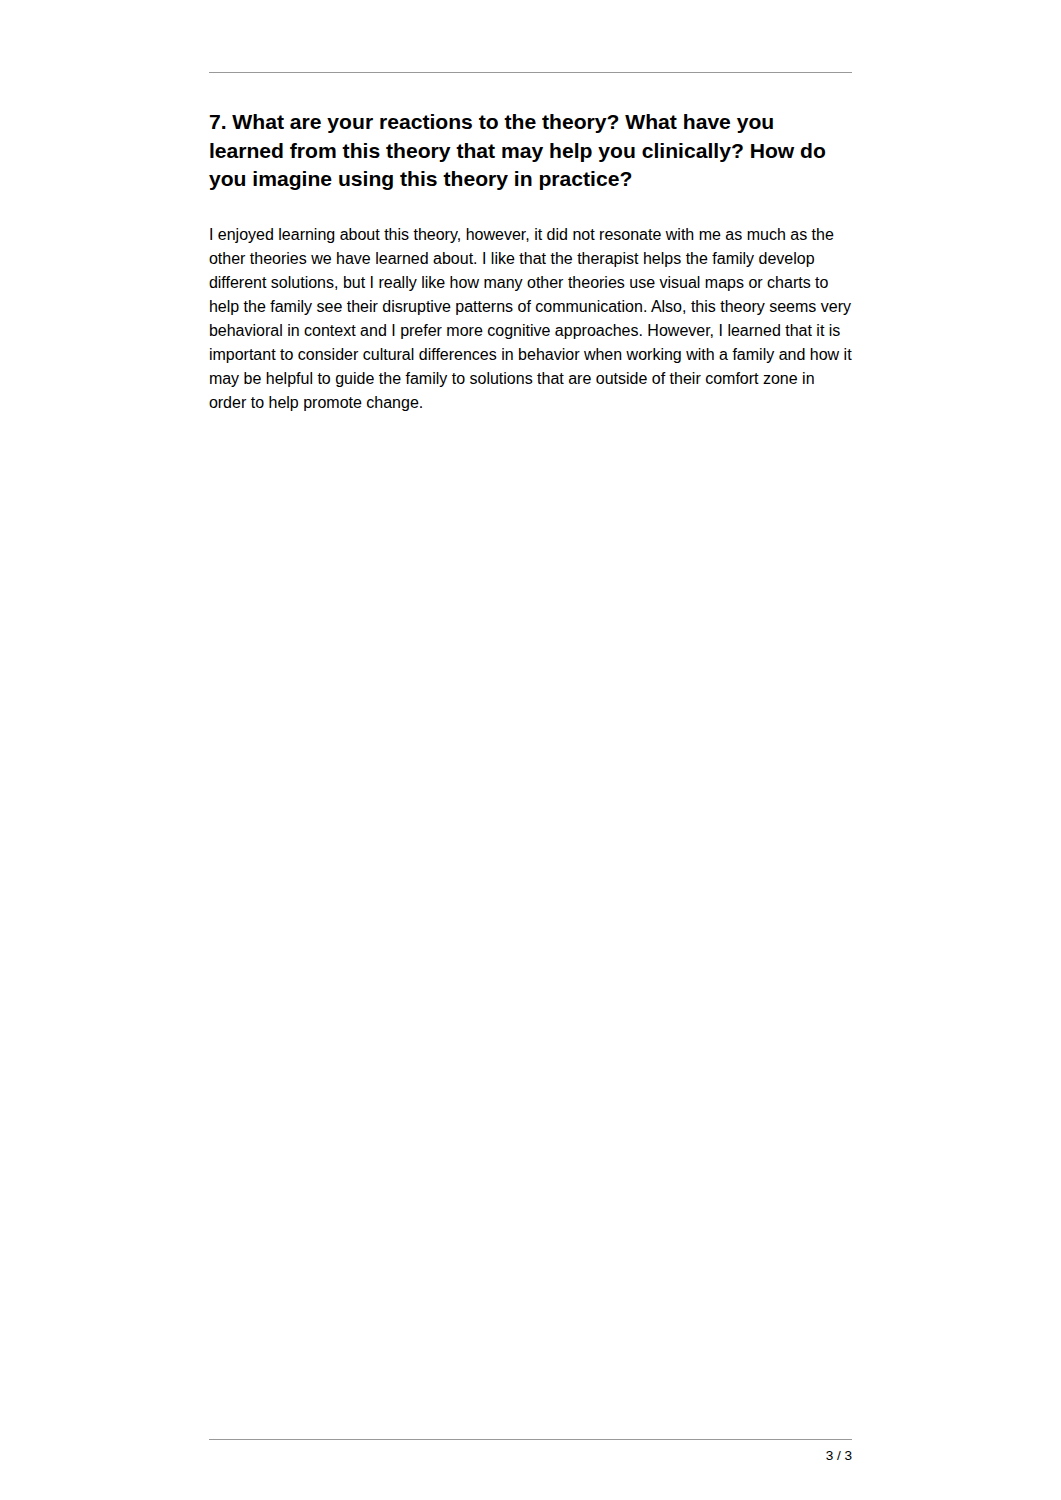7. What are your reactions to the theory? What have you learned from this theory that may help you clinically? How do you imagine using this theory in practice?
I enjoyed learning about this theory, however, it did not resonate with me as much as the other theories we have learned about. I like that the therapist helps the family develop different solutions, but I really like how many other theories use visual maps or charts to help the family see their disruptive patterns of communication. Also, this theory seems very behavioral in context and I prefer more cognitive approaches. However, I learned that it is important to consider cultural differences in behavior when working with a family and how it may be helpful to guide the family to solutions that are outside of their comfort zone in order to help promote change.
3 / 3